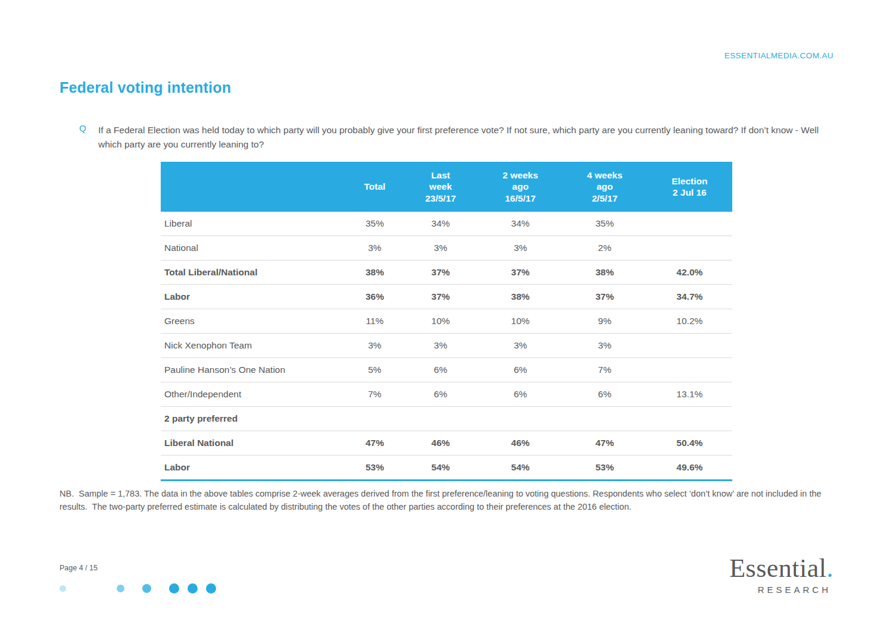ESSENTIALMEDIA.COM.AU
Federal voting intention
Q
If a Federal Election was held today to which party will you probably give your first preference vote? If not sure, which party are you currently leaning toward? If don’t know - Well which party are you currently leaning to?
| | Total | Last week 23/5/17 | 2 weeks ago 16/5/17 | 4 weeks ago 2/5/17 | Election 2 Jul 16 |
| --- | --- | --- | --- | --- | --- |
| Liberal | 35% | 34% | 34% | 35% | |
| National | 3% | 3% | 3% | 2% | |
| Total Liberal/National | 38% | 37% | 37% | 38% | 42.0% |
| Labor | 36% | 37% | 38% | 37% | 34.7% |
| Greens | 11% | 10% | 10% | 9% | 10.2% |
| Nick Xenophon Team | 3% | 3% | 3% | 3% | |
| Pauline Hanson’s One Nation | 5% | 6% | 6% | 7% | |
| Other/Independent | 7% | 6% | 6% | 6% | 13.1% |
| 2 party preferred | | | | | |
| Liberal National | 47% | 46% | 46% | 47% | 50.4% |
| Labor | 53% | 54% | 54% | 53% | 49.6% |
NB. Sample = 1,783. The data in the above tables comprise 2-week averages derived from the first preference/leaning to voting questions. Respondents who select ‘don’t know’ are not included in the results. The two-party preferred estimate is calculated by distributing the votes of the other parties according to their preferences at the 2016 election.
Page 4 / 15
Essential.
RESEARCH